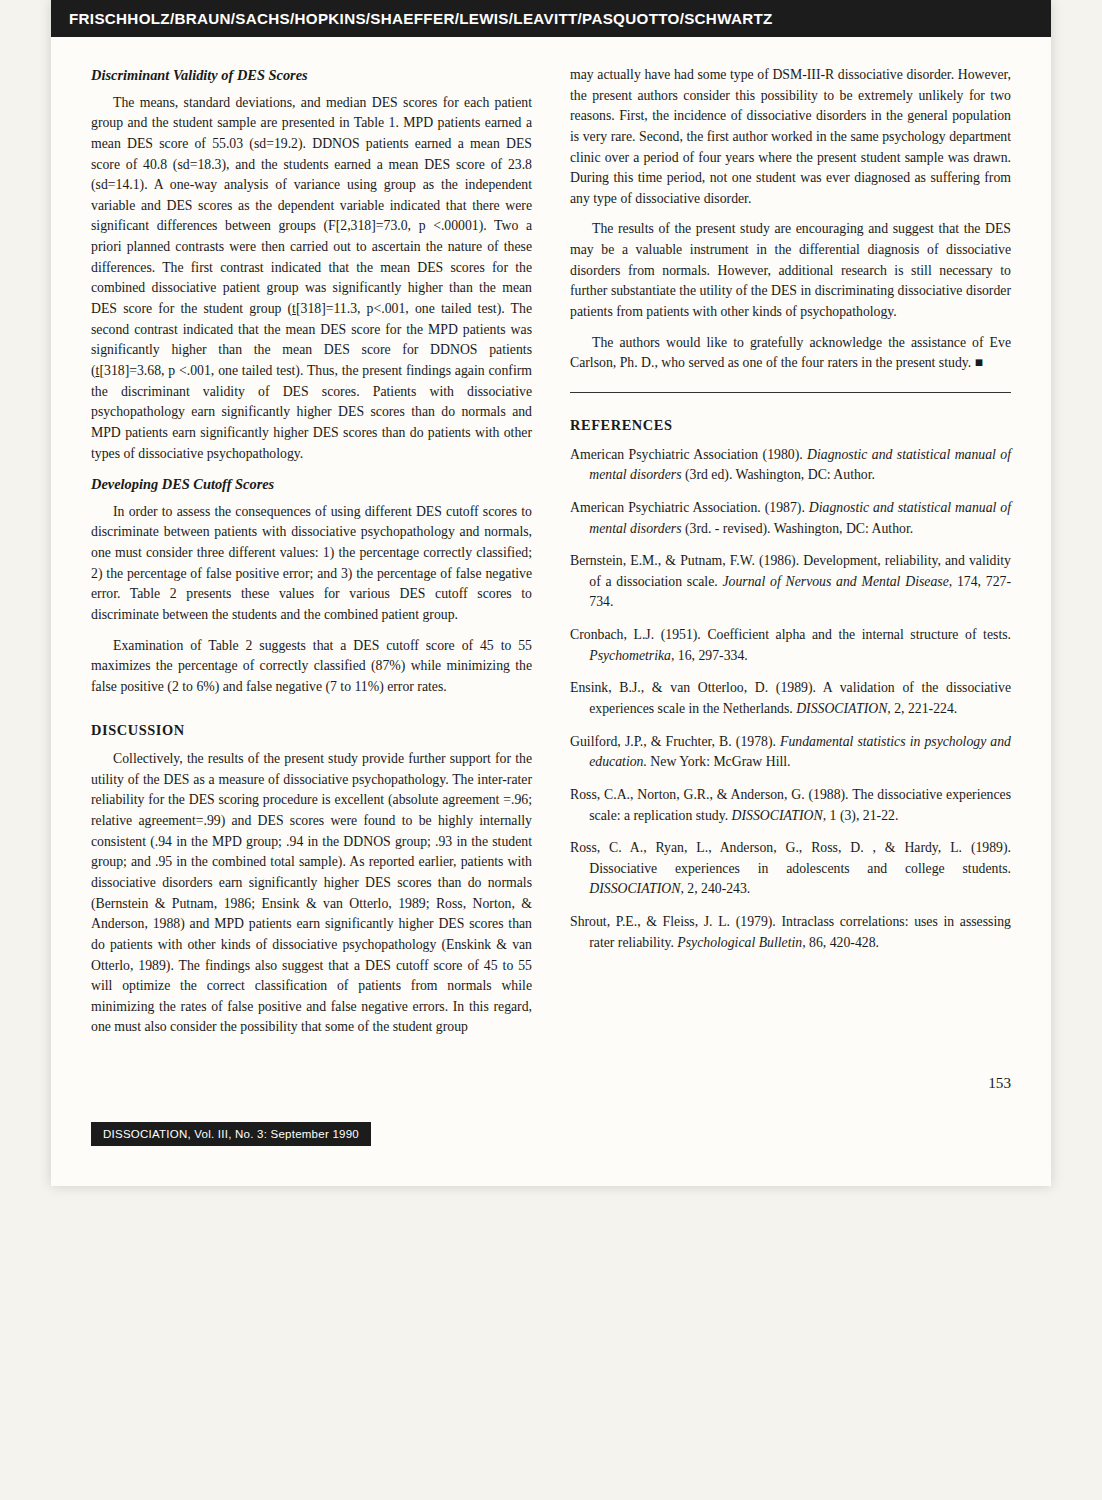FRISCHHOLZ/BRAUN/SACHS/HOPKINS/SHAEFFER/LEWIS/LEAVITT/PASQUOTTO/SCHWARTZ
Discriminant Validity of DES Scores
The means, standard deviations, and median DES scores for each patient group and the student sample are presented in Table 1. MPD patients earned a mean DES score of 55.03 (sd=19.2). DDNOS patients earned a mean DES score of 40.8 (sd=18.3), and the students earned a mean DES score of 23.8 (sd=14.1). A one-way analysis of variance using group as the independent variable and DES scores as the dependent variable indicated that there were significant differences between groups (F[2,318]=73.0, p <.00001). Two a priori planned contrasts were then carried out to ascertain the nature of these differences. The first contrast indicated that the mean DES scores for the combined dissociative patient group was significantly higher than the mean DES score for the student group (t[318]=11.3, p<.001, one tailed test). The second contrast indicated that the mean DES score for the MPD patients was significantly higher than the mean DES score for DDNOS patients (t[318]=3.68, p <.001, one tailed test). Thus, the present findings again confirm the discriminant validity of DES scores. Patients with dissociative psychopathology earn significantly higher DES scores than do normals and MPD patients earn significantly higher DES scores than do patients with other types of dissociative psychopathology.
Developing DES Cutoff Scores
In order to assess the consequences of using different DES cutoff scores to discriminate between patients with dissociative psychopathology and normals, one must consider three different values: 1) the percentage correctly classified; 2) the percentage of false positive error; and 3) the percentage of false negative error. Table 2 presents these values for various DES cutoff scores to discriminate between the students and the combined patient group.
Examination of Table 2 suggests that a DES cutoff score of 45 to 55 maximizes the percentage of correctly classified (87%) while minimizing the false positive (2 to 6%) and false negative (7 to 11%) error rates.
DISCUSSION
Collectively, the results of the present study provide further support for the utility of the DES as a measure of dissociative psychopathology. The inter-rater reliability for the DES scoring procedure is excellent (absolute agreement =.96; relative agreement=.99) and DES scores were found to be highly internally consistent (.94 in the MPD group; .94 in the DDNOS group; .93 in the student group; and .95 in the combined total sample). As reported earlier, patients with dissociative disorders earn significantly higher DES scores than do normals (Bernstein & Putnam, 1986; Ensink & van Otterlo, 1989; Ross, Norton, & Anderson, 1988) and MPD patients earn significantly higher DES scores than do patients with other kinds of dissociative psychopathology (Enskink & van Otterlo, 1989). The findings also suggest that a DES cutoff score of 45 to 55 will optimize the correct classification of patients from normals while minimizing the rates of false positive and false negative errors. In this regard, one must also consider the possibility that some of the student group
may actually have had some type of DSM-III-R dissociative disorder. However, the present authors consider this possibility to be extremely unlikely for two reasons. First, the incidence of dissociative disorders in the general population is very rare. Second, the first author worked in the same psychology department clinic over a period of four years where the present student sample was drawn. During this time period, not one student was ever diagnosed as suffering from any type of dissociative disorder.
The results of the present study are encouraging and suggest that the DES may be a valuable instrument in the differential diagnosis of dissociative disorders from normals. However, additional research is still necessary to further substantiate the utility of the DES in discriminating dissociative disorder patients from patients with other kinds of psychopathology.
The authors would like to gratefully acknowledge the assistance of Eve Carlson, Ph. D., who served as one of the four raters in the present study. ■
REFERENCES
American Psychiatric Association (1980). Diagnostic and statistical manual of mental disorders (3rd ed). Washington, DC: Author.
American Psychiatric Association. (1987). Diagnostic and statistical manual of mental disorders (3rd. - revised). Washington, DC: Author.
Bernstein, E.M., & Putnam, F.W. (1986). Development, reliability, and validity of a dissociation scale. Journal of Nervous and Mental Disease, 174, 727-734.
Cronbach, L.J. (1951). Coefficient alpha and the internal structure of tests. Psychometrika, 16, 297-334.
Ensink, B.J., & van Otterloo, D. (1989). A validation of the dissociative experiences scale in the Netherlands. DISSOCIATION, 2, 221-224.
Guilford, J.P., & Fruchter, B. (1978). Fundamental statistics in psychology and education. New York: McGraw Hill.
Ross, C.A., Norton, G.R., & Anderson, G. (1988). The dissociative experiences scale: a replication study. DISSOCIATION, 1 (3), 21-22.
Ross, C. A., Ryan, L., Anderson, G., Ross, D. , & Hardy, L. (1989). Dissociative experiences in adolescents and college students. DISSOCIATION, 2, 240-243.
Shrout, P.E., & Fleiss, J. L. (1979). Intraclass correlations: uses in assessing rater reliability. Psychological Bulletin, 86, 420-428.
153
DISSOCIATION, Vol. III, No. 3: September 1990